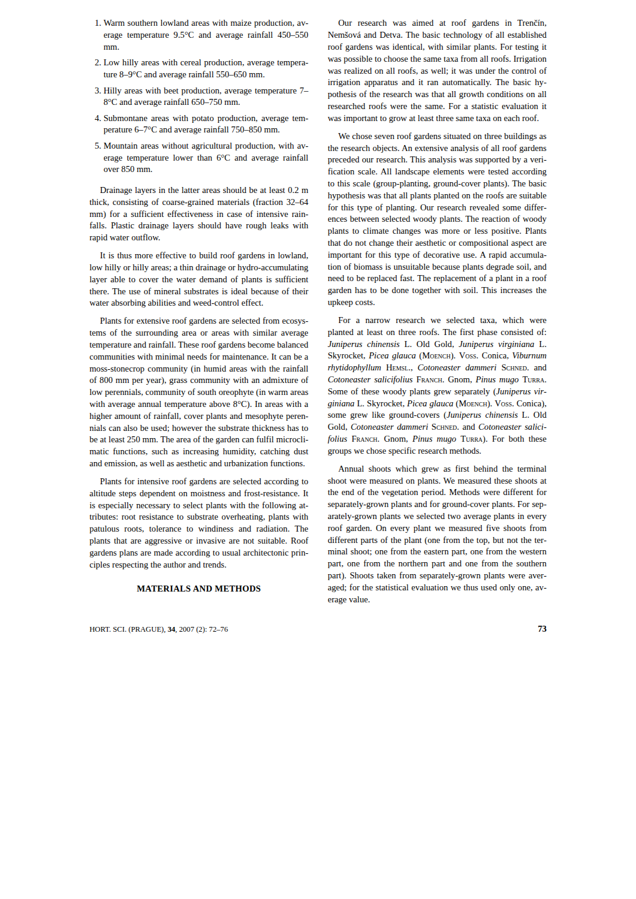Warm southern lowland areas with maize production, average temperature 9.5°C and average rainfall 450–550 mm.
Low hilly areas with cereal production, average temperature 8–9°C and average rainfall 550–650 mm.
Hilly areas with beet production, average temperature 7–8°C and average rainfall 650–750 mm.
Submontane areas with potato production, average temperature 6–7°C and average rainfall 750–850 mm.
Mountain areas without agricultural production, with average temperature lower than 6°C and average rainfall over 850 mm.
Drainage layers in the latter areas should be at least 0.2 m thick, consisting of coarse-grained materials (fraction 32–64 mm) for a sufficient effectiveness in case of intensive rainfalls. Plastic drainage layers should have rough leaks with rapid water outflow.
It is thus more effective to build roof gardens in lowland, low hilly or hilly areas; a thin drainage or hydro-accumulating layer able to cover the water demand of plants is sufficient there. The use of mineral substrates is ideal because of their water absorbing abilities and weed-control effect.
Plants for extensive roof gardens are selected from ecosystems of the surrounding area or areas with similar average temperature and rainfall. These roof gardens become balanced communities with minimal needs for maintenance. It can be a moss-stonecrop community (in humid areas with the rainfall of 800 mm per year), grass community with an admixture of low perennials, community of south oreophyte (in warm areas with average annual temperature above 8°C). In areas with a higher amount of rainfall, cover plants and mesophyte perennials can also be used; however the substrate thickness has to be at least 250 mm. The area of the garden can fulfil microclimatic functions, such as increasing humidity, catching dust and emission, as well as aesthetic and urbanization functions.
Plants for intensive roof gardens are selected according to altitude steps dependent on moistness and frost-resistance. It is especially necessary to select plants with the following attributes: root resistance to substrate overheating, plants with patulous roots, tolerance to windiness and radiation. The plants that are aggressive or invasive are not suitable. Roof gardens plans are made according to usual architectonic principles respecting the author and trends.
Materials and Methods
Our research was aimed at roof gardens in Trenčín, Nemšová and Detva. The basic technology of all established roof gardens was identical, with similar plants. For testing it was possible to choose the same taxa from all roofs. Irrigation was realized on all roofs, as well; it was under the control of irrigation apparatus and it ran automatically. The basic hypothesis of the research was that all growth conditions on all researched roofs were the same. For a statistic evaluation it was important to grow at least three same taxa on each roof.
We chose seven roof gardens situated on three buildings as the research objects. An extensive analysis of all roof gardens preceded our research. This analysis was supported by a verification scale. All landscape elements were tested according to this scale (group-planting, ground-cover plants). The basic hypothesis was that all plants planted on the roofs are suitable for this type of planting. Our research revealed some differences between selected woody plants. The reaction of woody plants to climate changes was more or less positive. Plants that do not change their aesthetic or compositional aspect are important for this type of decorative use. A rapid accumulation of biomass is unsuitable because plants degrade soil, and need to be replaced fast. The replacement of a plant in a roof garden has to be done together with soil. This increases the upkeep costs.
For a narrow research we selected taxa, which were planted at least on three roofs. The first phase consisted of: Juniperus chinensis L. Old Gold, Juniperus virginiana L. Skyrocket, Picea glauca (Moench). Voss. Conica, Viburnum rhytidophyllum Hemsl., Cotoneaster dammeri Schned. and Cotoneaster salicifolius Franch. Gnom, Pinus mugo Turra. Some of these woody plants grew separately (Juniperus virginiana L. Skyrocket, Picea glauca (Moench). Voss. Conica), some grew like ground-covers (Juniperus chinensis L. Old Gold, Cotoneaster dammeri Schned. and Cotoneaster salicifolius Franch. Gnom, Pinus mugo Turra). For both these groups we chose specific research methods.
Annual shoots which grew as first behind the terminal shoot were measured on plants. We measured these shoots at the end of the vegetation period. Methods were different for separately-grown plants and for ground-cover plants. For separately-grown plants we selected two average plants in every roof garden. On every plant we measured five shoots from different parts of the plant (one from the top, but not the terminal shoot; one from the eastern part, one from the western part, one from the northern part and one from the southern part). Shoots taken from separately-grown plants were averaged; for the statistical evaluation we thus used only one, average value.
HORT. SCI. (PRAGUE), 34, 2007 (2): 72–76 73